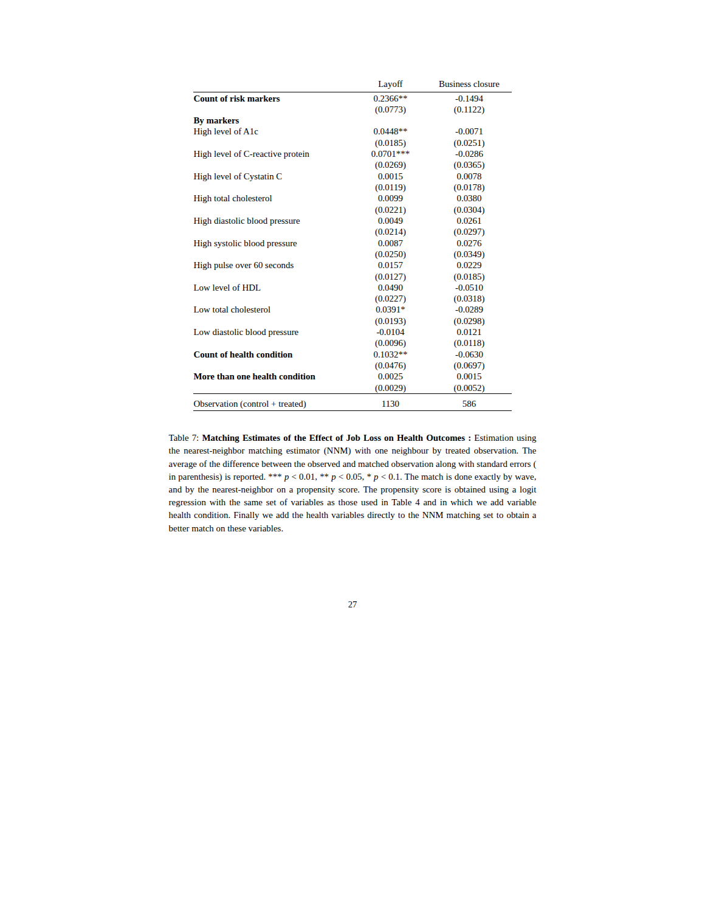| | Layoff | Business closure |
| Count of risk markers | 0.2366** | -0.1494 |
| | (0.0773) | (0.1122) |
| By markers | | |
| High level of A1c | 0.0448** | -0.0071 |
| | (0.0185) | (0.0251) |
| High level of C-reactive protein | 0.0701*** | -0.0286 |
| | (0.0269) | (0.0365) |
| High level of Cystatin C | 0.0015 | 0.0078 |
| | (0.0119) | (0.0178) |
| High total cholesterol | 0.0099 | 0.0380 |
| | (0.0221) | (0.0304) |
| High diastolic blood pressure | 0.0049 | 0.0261 |
| | (0.0214) | (0.0297) |
| High systolic blood pressure | 0.0087 | 0.0276 |
| | (0.0250) | (0.0349) |
| High pulse over 60 seconds | 0.0157 | 0.0229 |
| | (0.0127) | (0.0185) |
| Low level of HDL | 0.0490 | -0.0510 |
| | (0.0227) | (0.0318) |
| Low total cholesterol | 0.0391* | -0.0289 |
| | (0.0193) | (0.0298) |
| Low diastolic blood pressure | -0.0104 | 0.0121 |
| | (0.0096) | (0.0118) |
| Count of health condition | 0.1032** | -0.0630 |
| | (0.0476) | (0.0697) |
| More than one health condition | 0.0025 | 0.0015 |
| | (0.0029) | (0.0052) |
| Observation (control + treated) | 1130 | 586 |
Table 7: Matching Estimates of the Effect of Job Loss on Health Outcomes : Estimation using the nearest-neighbor matching estimator (NNM) with one neighbour by treated observation. The average of the difference between the observed and matched observation along with standard errors ( in parenthesis) is reported. *** p < 0.01, ** p < 0.05, * p < 0.1. The match is done exactly by wave, and by the nearest-neighbor on a propensity score. The propensity score is obtained using a logit regression with the same set of variables as those used in Table 4 and in which we add variable health condition. Finally we add the health variables directly to the NNM matching set to obtain a better match on these variables.
27